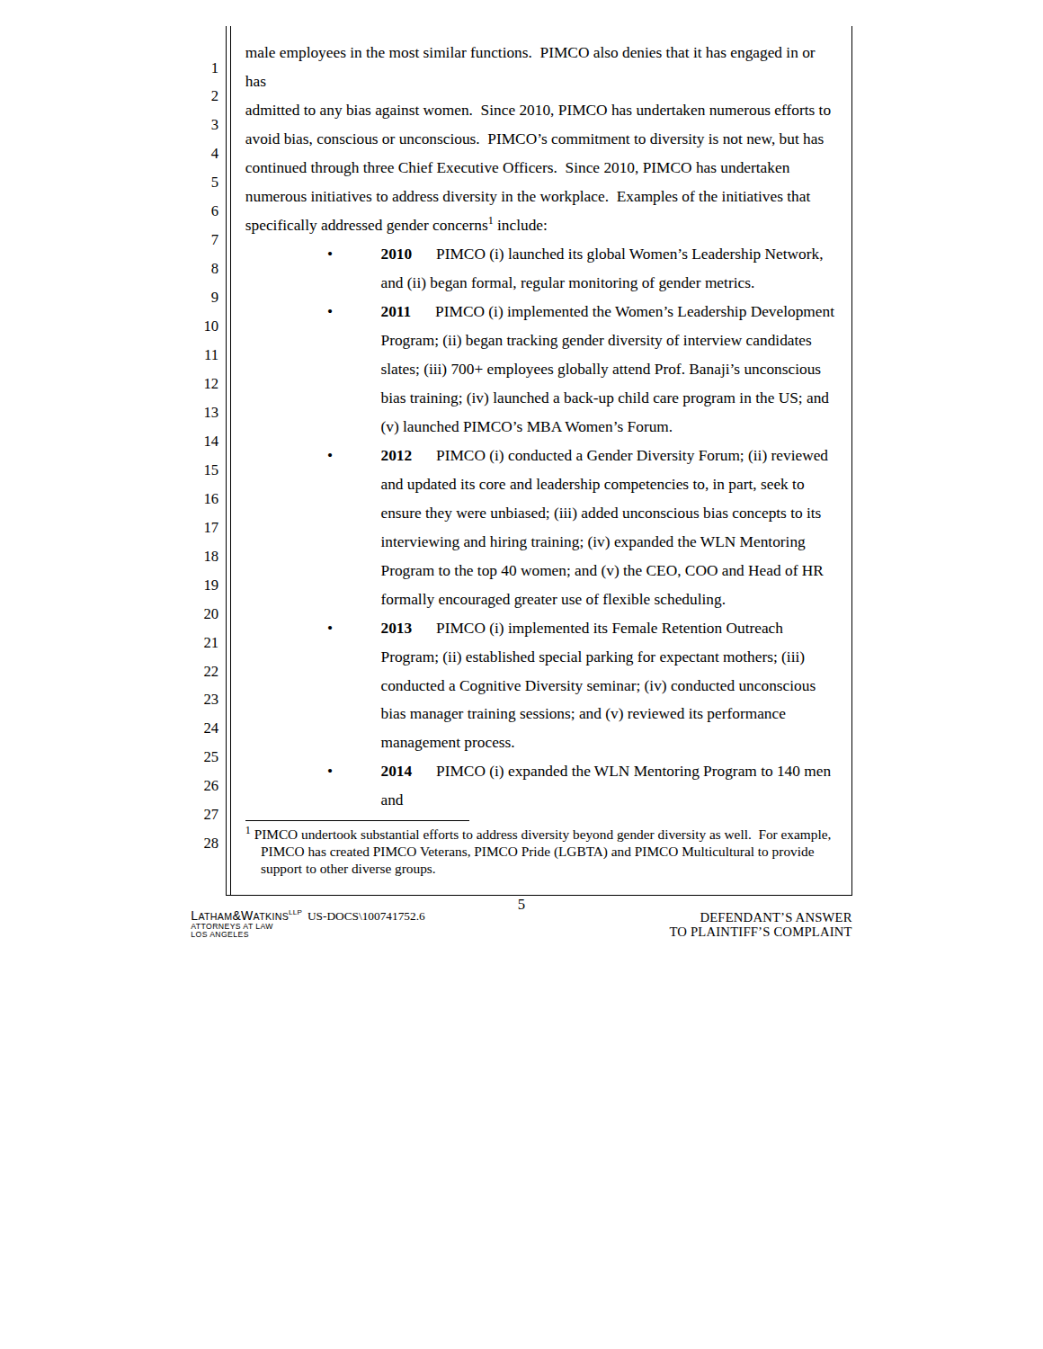1
2
3
4
5
6
7
8
9
10
11
12
13
14
15
16
17
18
19
20
21
22
23
24
25
26
27
28
male employees in the most similar functions. PIMCO also denies that it has engaged in or has
admitted to any bias against women. Since 2010, PIMCO has undertaken numerous efforts to
avoid bias, conscious or unconscious. PIMCO’s commitment to diversity is not new, but has
continued through three Chief Executive Officers. Since 2010, PIMCO has undertaken
numerous initiatives to address diversity in the workplace. Examples of the initiatives that
specifically addressed gender concerns1 include:
2010 PIMCO (i) launched its global Women’s Leadership Network, and (ii) began formal, regular monitoring of gender metrics.
2011 PIMCO (i) implemented the Women’s Leadership Development Program; (ii) began tracking gender diversity of interview candidates slates; (iii) 700+ employees globally attend Prof. Banaji’s unconscious bias training; (iv) launched a back-up child care program in the US; and (v) launched PIMCO’s MBA Women’s Forum.
2012 PIMCO (i) conducted a Gender Diversity Forum; (ii) reviewed and updated its core and leadership competencies to, in part, seek to ensure they were unbiased; (iii) added unconscious bias concepts to its interviewing and hiring training; (iv) expanded the WLN Mentoring Program to the top 40 women; and (v) the CEO, COO and Head of HR formally encouraged greater use of flexible scheduling.
2013 PIMCO (i) implemented its Female Retention Outreach Program; (ii) established special parking for expectant mothers; (iii) conducted a Cognitive Diversity seminar; (iv) conducted unconscious bias manager training sessions; and (v) reviewed its performance management process.
2014 PIMCO (i) expanded the WLN Mentoring Program to 140 men and
1 PIMCO undertook substantial efforts to address diversity beyond gender diversity as well. For example, PIMCO has created PIMCO Veterans, PIMCO Pride (LGBTA) and PIMCO Multicultural to provide support to other diverse groups.
5
LATHAM&WATKINSLLP US-DOCS\100741752.6
Attorneys At Law
Los Angeles
DEFENDANT’S ANSWER
TO PLAINTIFF’S COMPLAINT